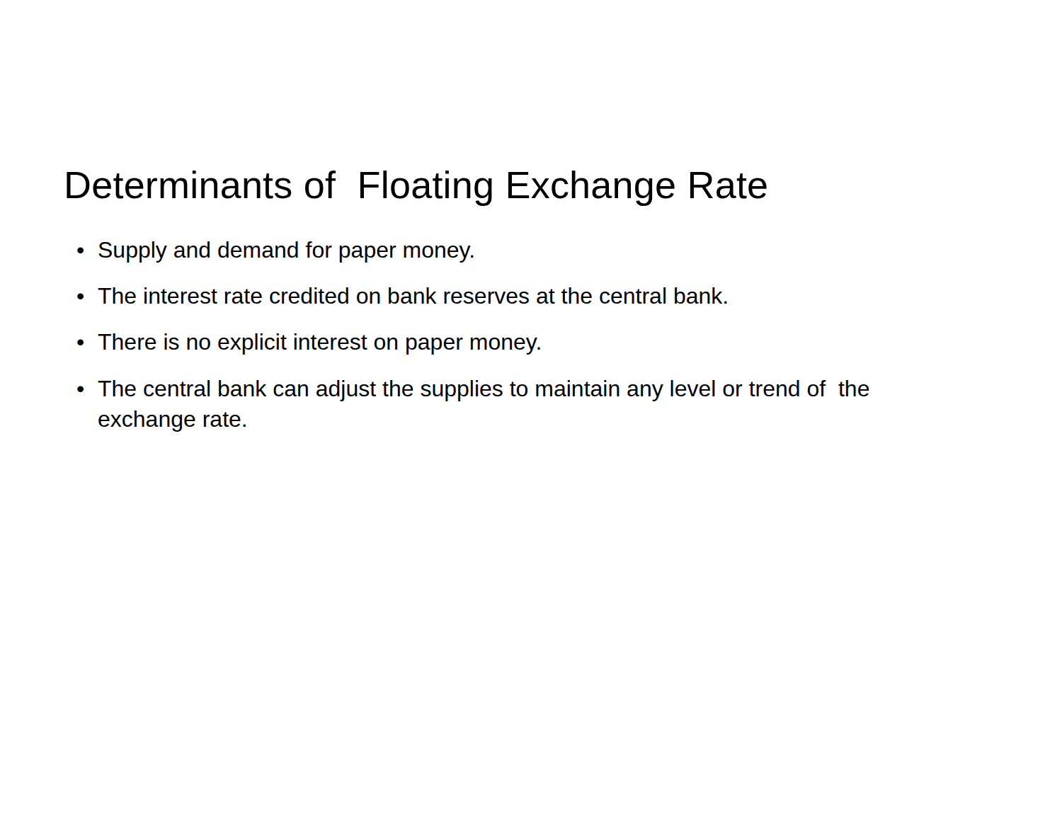Determinants of Floating Exchange Rate
Supply and demand for paper money.
The interest rate credited on bank reserves at the central bank.
There is no explicit interest on paper money.
The central bank can adjust the supplies to maintain any level or trend of the exchange rate.